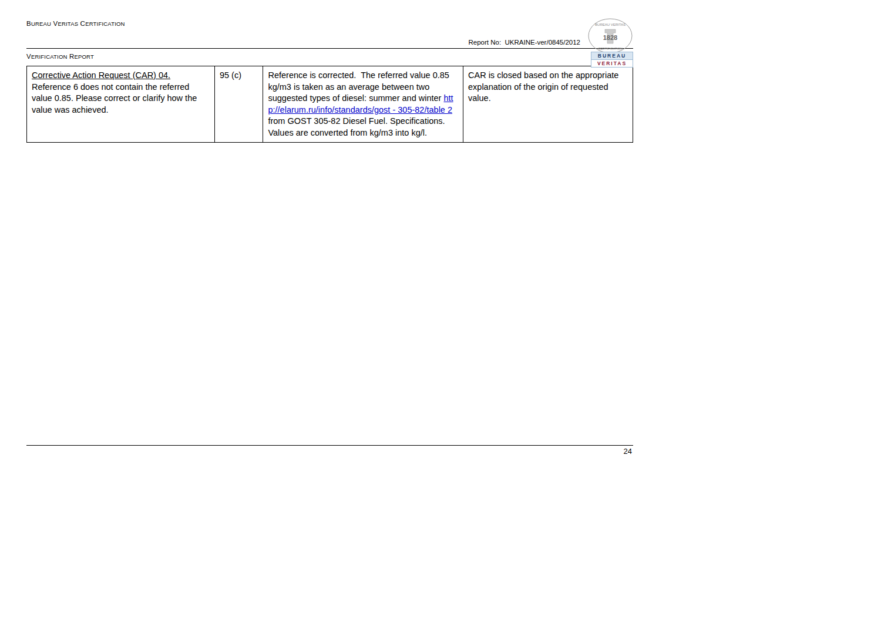BUREAU VERITAS CERTIFICATION
BUREAU VERITAS 1828 CERTIFICATION
Report No: UKRAINE-ver/0845/2012
VERIFICATION REPORT
BUREAU
VERITAS
| Corrective Action Request (CAR) 04. Reference 6 does not contain the referred value 0.85. Please correct or clarify how the value was achieved. | 95 (c) | Reference is corrected. The referred value 0.85 kg/m3 is taken as an average between two suggested types of diesel: summer and winter http://elarum.ru/info/standards/gost - 305-82/ table 2 from GOST 305-82 Diesel Fuel. Specifications. Values are converted from kg/m3 into kg/l. | CAR is closed based on the appropriate explanation of the origin of requested value. |
24